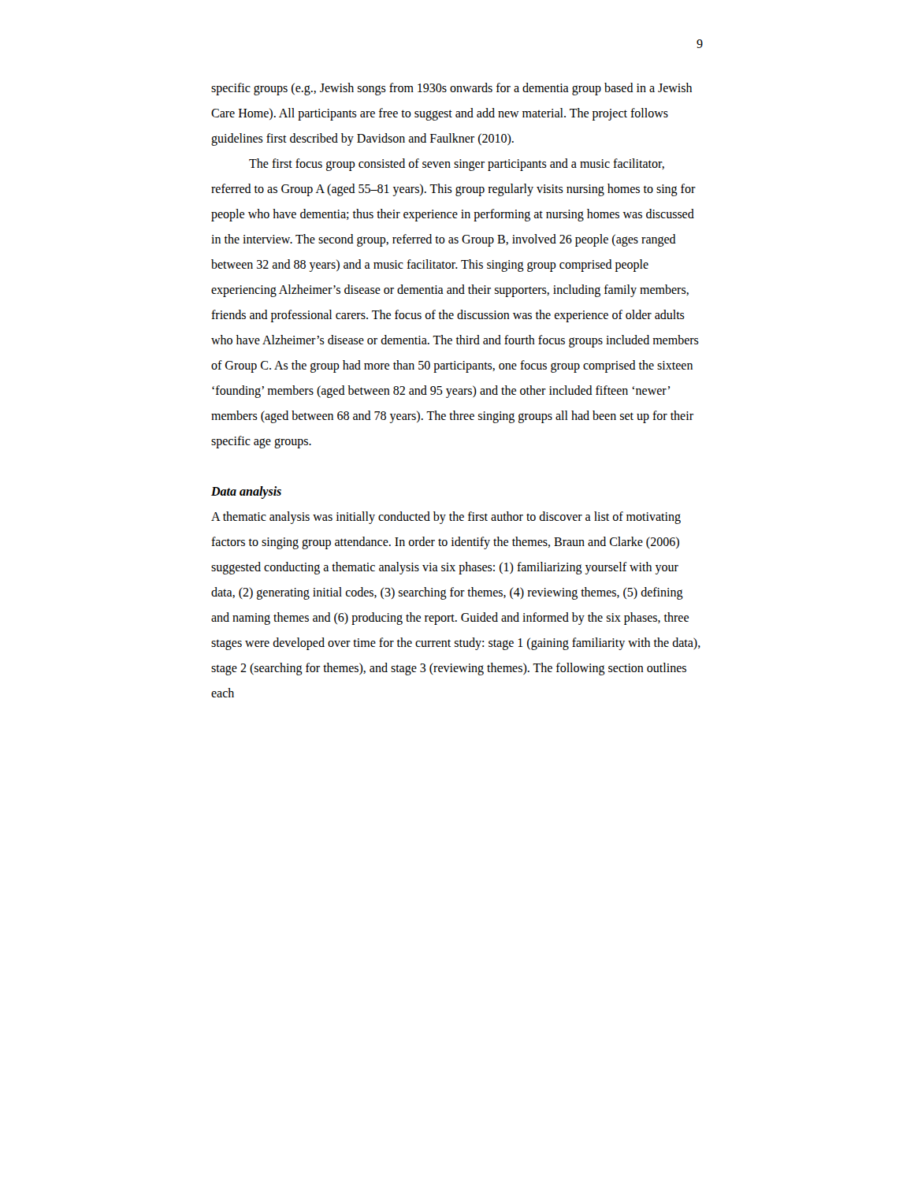9
specific groups (e.g., Jewish songs from 1930s onwards for a dementia group based in a Jewish Care Home). All participants are free to suggest and add new material. The project follows guidelines first described by Davidson and Faulkner (2010).
The first focus group consisted of seven singer participants and a music facilitator, referred to as Group A (aged 55–81 years). This group regularly visits nursing homes to sing for people who have dementia; thus their experience in performing at nursing homes was discussed in the interview. The second group, referred to as Group B, involved 26 people (ages ranged between 32 and 88 years) and a music facilitator. This singing group comprised people experiencing Alzheimer’s disease or dementia and their supporters, including family members, friends and professional carers. The focus of the discussion was the experience of older adults who have Alzheimer’s disease or dementia. The third and fourth focus groups included members of Group C. As the group had more than 50 participants, one focus group comprised the sixteen ‘founding’ members (aged between 82 and 95 years) and the other included fifteen ‘newer’ members (aged between 68 and 78 years). The three singing groups all had been set up for their specific age groups.
Data analysis
A thematic analysis was initially conducted by the first author to discover a list of motivating factors to singing group attendance. In order to identify the themes, Braun and Clarke (2006) suggested conducting a thematic analysis via six phases: (1) familiarizing yourself with your data, (2) generating initial codes, (3) searching for themes, (4) reviewing themes, (5) defining and naming themes and (6) producing the report. Guided and informed by the six phases, three stages were developed over time for the current study: stage 1 (gaining familiarity with the data), stage 2 (searching for themes), and stage 3 (reviewing themes). The following section outlines each